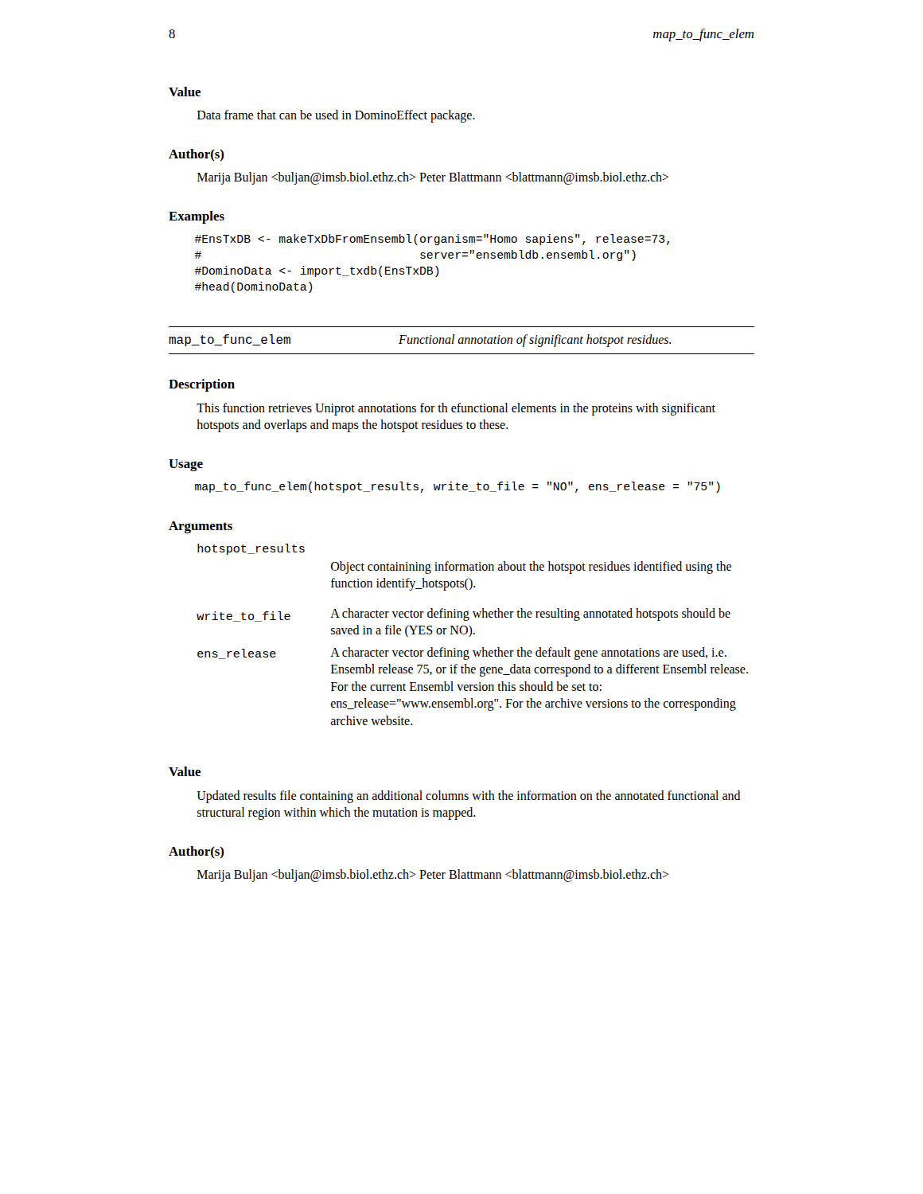8 map_to_func_elem
Value
Data frame that can be used in DominoEffect package.
Author(s)
Marija Buljan <buljan@imsb.biol.ethz.ch> Peter Blattmann <blattmann@imsb.biol.ethz.ch>
Examples
#EnsTxDB <- makeTxDbFromEnsembl(organism="Homo sapiens", release=73,
#                               server="ensembldb.ensembl.org")
#DominoData <- import_txdb(EnsTxDB)
#head(DominoData)
map_to_func_elem Functional annotation of significant hotspot residues.
Description
This function retrieves Uniprot annotations for th efunctional elements in the proteins with significant hotspots and overlaps and maps the hotspot residues to these.
Usage
map_to_func_elem(hotspot_results, write_to_file = "NO", ens_release = "75")
Arguments
hotspot_results
Object containining information about the hotspot residues identified using the function identify_hotspots().
write_to_file
A character vector defining whether the resulting annotated hotspots should be saved in a file (YES or NO).
ens_release
A character vector defining whether the default gene annotations are used, i.e. Ensembl release 75, or if the gene_data correspond to a different Ensembl release. For the current Ensembl version this should be set to: ens_release="www.ensembl.org". For the archive versions to the corresponding archive website.
Value
Updated results file containing an additional columns with the information on the annotated functional and structural region within which the mutation is mapped.
Author(s)
Marija Buljan <buljan@imsb.biol.ethz.ch> Peter Blattmann <blattmann@imsb.biol.ethz.ch>